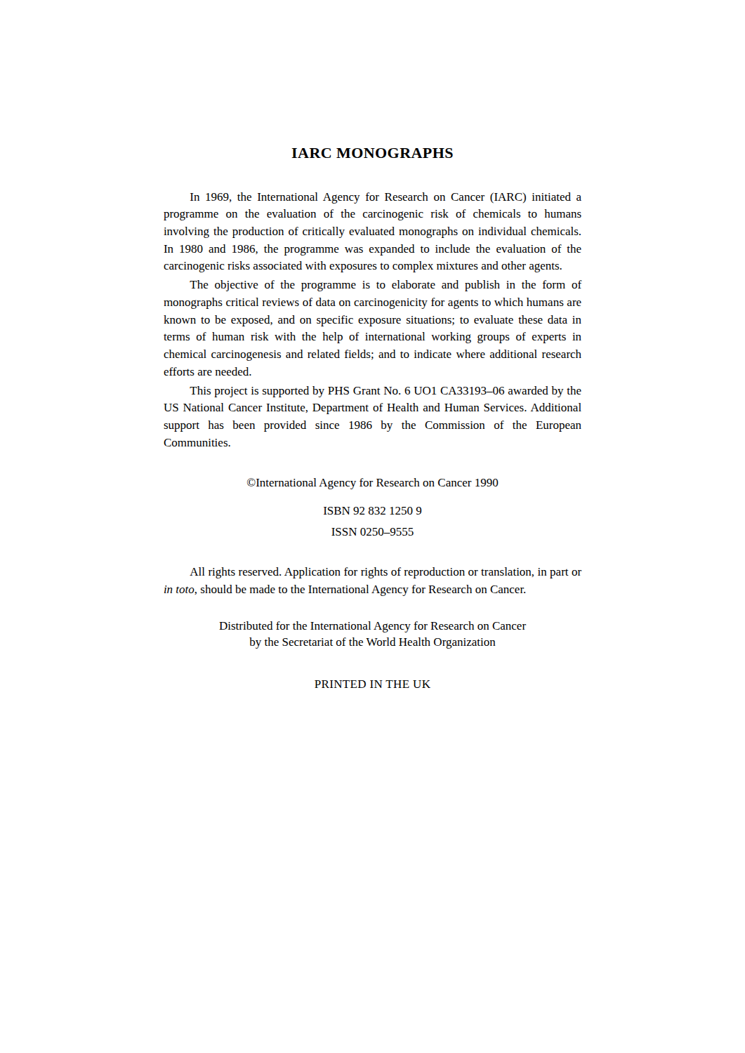IARC MONOGRAPHS
In 1969, the International Agency for Research on Cancer (IARC) initiated a programme on the evaluation of the carcinogenic risk of chemicals to humans involving the production of critically evaluated monographs on individual chemicals. In 1980 and 1986, the programme was expanded to include the evaluation of the carcinogenic risks associated with exposures to complex mixtures and other agents.
The objective of the programme is to elaborate and publish in the form of monographs critical reviews of data on carcinogenicity for agents to which humans are known to be exposed, and on specific exposure situations; to evaluate these data in terms of human risk with the help of international working groups of experts in chemical carcinogenesis and related fields; and to indicate where additional research efforts are needed.
This project is supported by PHS Grant No. 6 UO1 CA33193–06 awarded by the US National Cancer Institute, Department of Health and Human Services. Additional support has been provided since 1986 by the Commission of the European Communities.
©International Agency for Research on Cancer 1990
ISBN 92 832 1250 9
ISSN 0250–9555
All rights reserved. Application for rights of reproduction or translation, in part or in toto, should be made to the International Agency for Research on Cancer.
Distributed for the International Agency for Research on Cancer
by the Secretariat of the World Health Organization
PRINTED IN THE UK